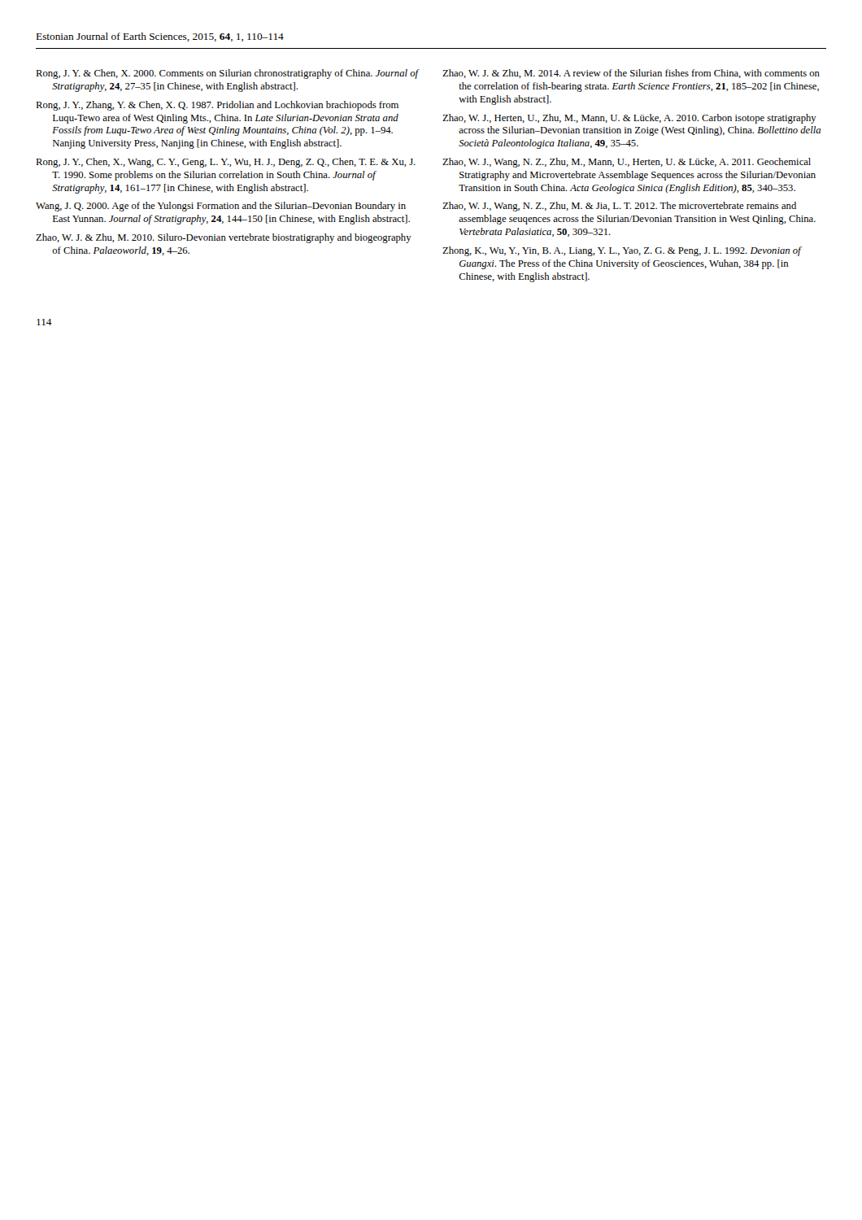Estonian Journal of Earth Sciences, 2015, 64, 1, 110–114
Rong, J. Y. & Chen, X. 2000. Comments on Silurian chronostratigraphy of China. Journal of Stratigraphy, 24, 27–35 [in Chinese, with English abstract].
Rong, J. Y., Zhang, Y. & Chen, X. Q. 1987. Pridolian and Lochkovian brachiopods from Luqu-Tewo area of West Qinling Mts., China. In Late Silurian-Devonian Strata and Fossils from Luqu-Tewo Area of West Qinling Mountains, China (Vol. 2), pp. 1–94. Nanjing University Press, Nanjing [in Chinese, with English abstract].
Rong, J. Y., Chen, X., Wang, C. Y., Geng, L. Y., Wu, H. J., Deng, Z. Q., Chen, T. E. & Xu, J. T. 1990. Some problems on the Silurian correlation in South China. Journal of Stratigraphy, 14, 161–177 [in Chinese, with English abstract].
Wang, J. Q. 2000. Age of the Yulongsi Formation and the Silurian–Devonian Boundary in East Yunnan. Journal of Stratigraphy, 24, 144–150 [in Chinese, with English abstract].
Zhao, W. J. & Zhu, M. 2010. Siluro-Devonian vertebrate biostratigraphy and biogeography of China. Palaeoworld, 19, 4–26.
Zhao, W. J. & Zhu, M. 2014. A review of the Silurian fishes from China, with comments on the correlation of fish-bearing strata. Earth Science Frontiers, 21, 185–202 [in Chinese, with English abstract].
Zhao, W. J., Herten, U., Zhu, M., Mann, U. & Lücke, A. 2010. Carbon isotope stratigraphy across the Silurian–Devonian transition in Zoige (West Qinling), China. Bollettino della Società Paleontologica Italiana, 49, 35–45.
Zhao, W. J., Wang, N. Z., Zhu, M., Mann, U., Herten, U. & Lücke, A. 2011. Geochemical Stratigraphy and Microvertebrate Assemblage Sequences across the Silurian/Devonian Transition in South China. Acta Geologica Sinica (English Edition), 85, 340–353.
Zhao, W. J., Wang, N. Z., Zhu, M. & Jia, L. T. 2012. The microvertebrate remains and assemblage seuqences across the Silurian/Devonian Transition in West Qinling, China. Vertebrata Palasiatica, 50, 309–321.
Zhong, K., Wu, Y., Yin, B. A., Liang, Y. L., Yao, Z. G. & Peng, J. L. 1992. Devonian of Guangxi. The Press of the China University of Geosciences, Wuhan, 384 pp. [in Chinese, with English abstract].
114